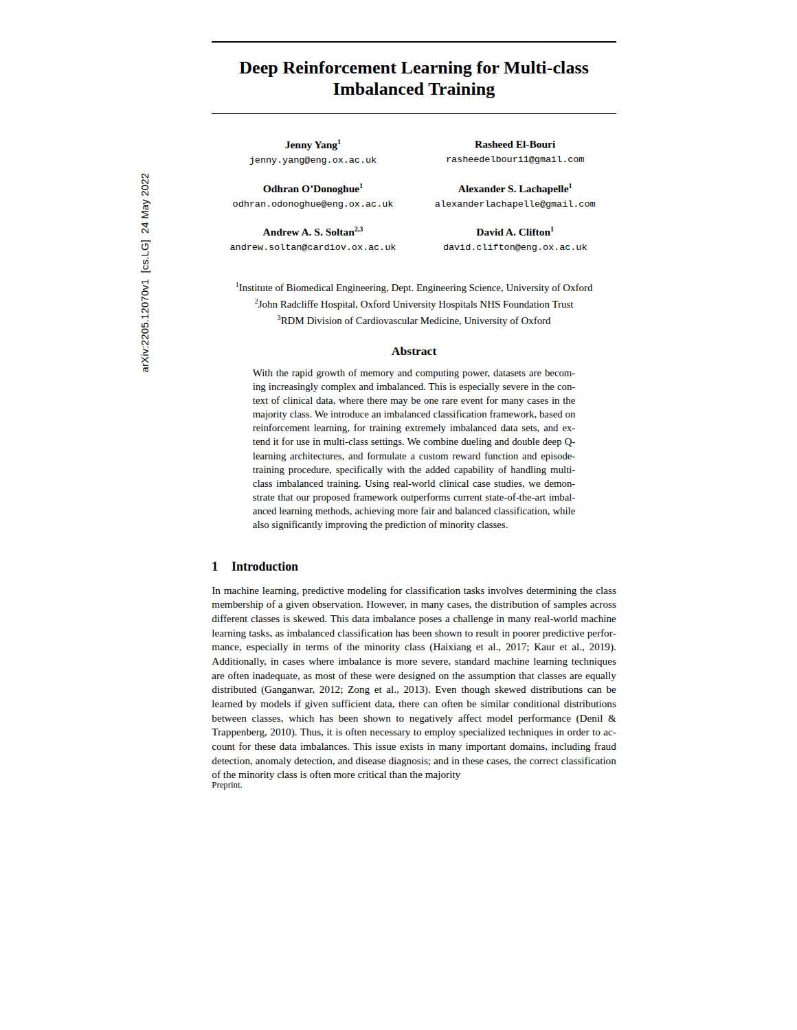arXiv:2205.12070v1 [cs.LG] 24 May 2022
Deep Reinforcement Learning for Multi-class
Imbalanced Training
| Jenny Yang 1 jenny.yang@eng.ox.ac.uk | Rasheed El-Bouri rasheedelbouri1@gmail.com |
| Odhran O’Donoghue 1 odhran.odonoghue@eng.ox.ac.uk | Alexander S. Lachapelle 1 alexanderlachapelle@gmail.com |
| Andrew A. S. Soltan 2,3 andrew.soltan@cardiov.ox.ac.uk | David A. Clifton 1 david.clifton@eng.ox.ac.uk |
1Institute of Biomedical Engineering, Dept. Engineering Science, University of Oxford
2John Radcliffe Hospital, Oxford University Hospitals NHS Foundation Trust
3RDM Division of Cardiovascular Medicine, University of Oxford
Abstract
With the rapid growth of memory and computing power, datasets are becoming increasingly complex and imbalanced. This is especially severe in the context of clinical data, where there may be one rare event for many cases in the majority class. We introduce an imbalanced classification framework, based on reinforcement learning, for training extremely imbalanced data sets, and extend it for use in multi-class settings. We combine dueling and double deep Q-learning architectures, and formulate a custom reward function and episode-training procedure, specifically with the added capability of handling multi-class imbalanced training. Using real-world clinical case studies, we demonstrate that our proposed framework outperforms current state-of-the-art imbalanced learning methods, achieving more fair and balanced classification, while also significantly improving the prediction of minority classes.
1 Introduction
In machine learning, predictive modeling for classification tasks involves determining the class membership of a given observation. However, in many cases, the distribution of samples across different classes is skewed. This data imbalance poses a challenge in many real-world machine learning tasks, as imbalanced classification has been shown to result in poorer predictive performance, especially in terms of the minority class (Haixiang et al., 2017; Kaur et al., 2019). Additionally, in cases where imbalance is more severe, standard machine learning techniques are often inadequate, as most of these were designed on the assumption that classes are equally distributed (Ganganwar, 2012; Zong et al., 2013). Even though skewed distributions can be learned by models if given sufficient data, there can often be similar conditional distributions between classes, which has been shown to negatively affect model performance (Denil & Trappenberg, 2010). Thus, it is often necessary to employ specialized techniques in order to account for these data imbalances. This issue exists in many important domains, including fraud detection, anomaly detection, and disease diagnosis; and in these cases, the correct classification of the minority class is often more critical than the majority
Preprint.